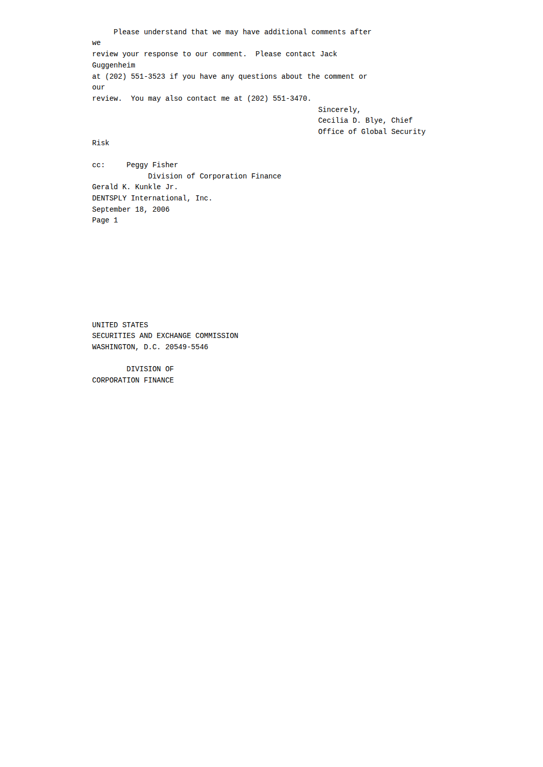Please understand that we may have additional comments after
we
review your response to our comment.  Please contact Jack
Guggenheim
at (202) 551-3523 if you have any questions about the comment or
our
review.  You may also contact me at (202) 551-3470.
Sincerely,

Cecilia D. Blye, Chief
Office of Global Security
Risk

cc:     Peggy Fisher
             Division of Corporation Finance
Gerald K. Kunkle Jr.
DENTSPLY International, Inc.
September 18, 2006
Page 1
UNITED STATES
SECURITIES AND EXCHANGE COMMISSION
WASHINGTON, D.C. 20549-5546

        DIVISION OF
CORPORATION FINANCE